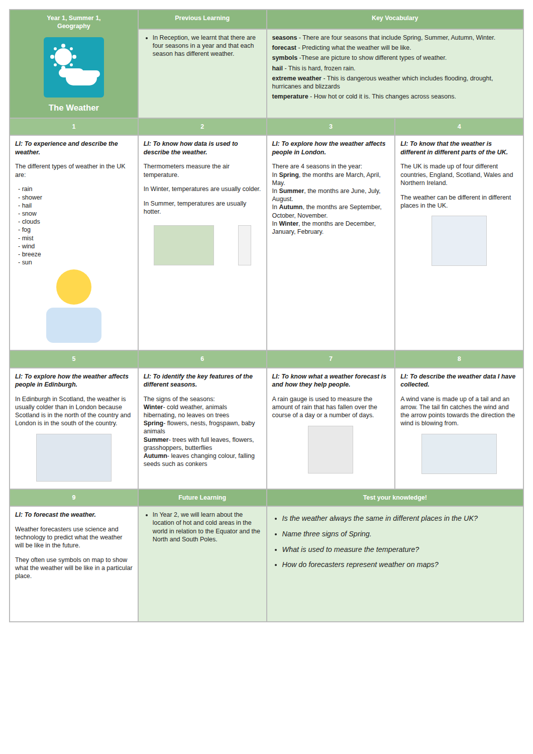| Year 1, Summer 1, Geography The Weather | Previous Learning | Key Vocabulary |
| In Reception, we learnt that there are four seasons in a year and that each season has different weather. | seasons - There are four seasons that include Spring, Summer, Autumn, Winter. forecast - Predicting what the weather will be like. symbols -These are picture to show different types of weather. hail - This is hard, frozen rain. extreme weather - This is dangerous weather which includes flooding, drought, hurricanes and blizzards temperature - How hot or cold it is. This changes across seasons. |
| 1 | 2 | 3 | 4 |
| LI: To experience and describe the weather. The different types of weather in the UK are: rain shower hail snow clouds fog mist wind breeze sun | LI: To know how data is used to describe the weather. Thermometers measure the air temperature. In Winter, temperatures are usually colder. In Summer, temperatures are usually hotter. | LI: To explore how the weather affects people in London. There are 4 seasons in the year: In Spring , the months are March, April, May. In Summer , the months are June, July, August. In Autumn , the months are September, October, November. In Winter , the months are December, January, February. | LI: To know that the weather is different in different parts of the UK. The UK is made up of four different countries, England, Scotland, Wales and Northern Ireland. The weather can be different in different places in the UK. |
| 5 | 6 | 7 | 8 |
| LI: To explore how the weather affects people in Edinburgh. In Edinburgh in Scotland, the weather is usually colder than in London because Scotland is in the north of the country and London is in the south of the country. | LI: To identify the key features of the different seasons. The signs of the seasons: Winter - cold weather, animals hibernating, no leaves on trees Spring - flowers, nests, frogspawn, baby animals Summer - trees with full leaves, flowers, grasshoppers, butterflies Autumn - leaves changing colour, falling seeds such as conkers | LI: To know what a weather forecast is and how they help people. A rain gauge is used to measure the amount of rain that has fallen over the course of a day or a number of days. | LI: To describe the weather data I have collected. A wind vane is made up of a tail and an arrow. The tail fin catches the wind and the arrow points towards the direction the wind is blowing from. |
| 9 | Future Learning | Test your knowledge! |
| LI: To forecast the weather. Weather forecasters use science and technology to predict what the weather will be like in the future. They often use symbols on map to show what the weather will be like in a particular place. | In Year 2, we will learn about the location of hot and cold areas in the world in relation to the Equator and the North and South Poles. | Is the weather always the same in different places in the UK? Name three signs of Spring. What is used to measure the temperature? How do forecasters represent weather on maps? |